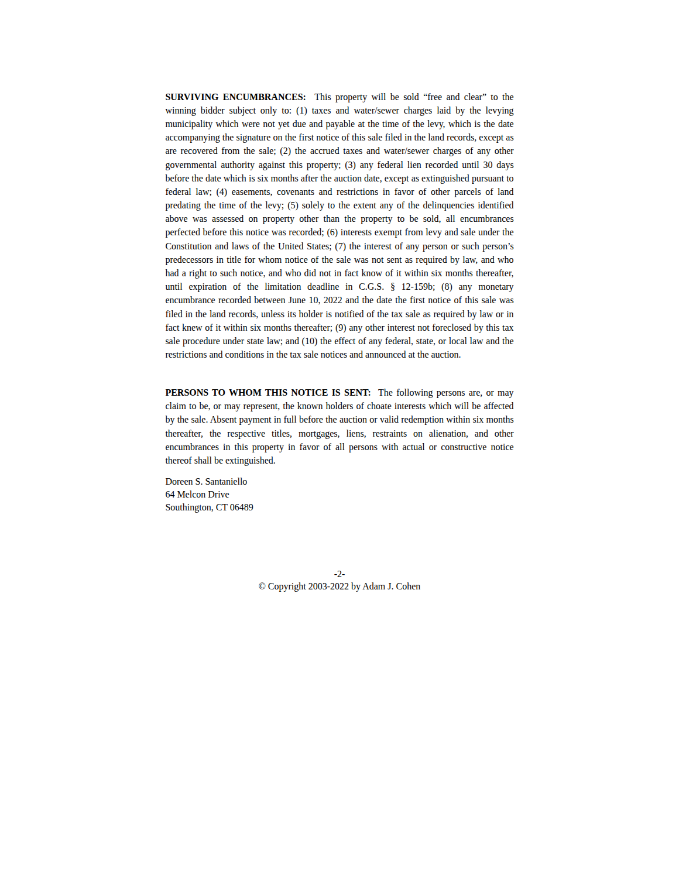SURVIVING ENCUMBRANCES: This property will be sold “free and clear” to the winning bidder subject only to: (1) taxes and water/sewer charges laid by the levying municipality which were not yet due and payable at the time of the levy, which is the date accompanying the signature on the first notice of this sale filed in the land records, except as are recovered from the sale; (2) the accrued taxes and water/sewer charges of any other governmental authority against this property; (3) any federal lien recorded until 30 days before the date which is six months after the auction date, except as extinguished pursuant to federal law; (4) easements, covenants and restrictions in favor of other parcels of land predating the time of the levy; (5) solely to the extent any of the delinquencies identified above was assessed on property other than the property to be sold, all encumbrances perfected before this notice was recorded; (6) interests exempt from levy and sale under the Constitution and laws of the United States; (7) the interest of any person or such person’s predecessors in title for whom notice of the sale was not sent as required by law, and who had a right to such notice, and who did not in fact know of it within six months thereafter, until expiration of the limitation deadline in C.G.S. § 12-159b; (8) any monetary encumbrance recorded between June 10, 2022 and the date the first notice of this sale was filed in the land records, unless its holder is notified of the tax sale as required by law or in fact knew of it within six months thereafter; (9) any other interest not foreclosed by this tax sale procedure under state law; and (10) the effect of any federal, state, or local law and the restrictions and conditions in the tax sale notices and announced at the auction.
PERSONS TO WHOM THIS NOTICE IS SENT: The following persons are, or may claim to be, or may represent, the known holders of choate interests which will be affected by the sale. Absent payment in full before the auction or valid redemption within six months thereafter, the respective titles, mortgages, liens, restraints on alienation, and other encumbrances in this property in favor of all persons with actual or constructive notice thereof shall be extinguished.
Doreen S. Santaniello
64 Melcon Drive
Southington, CT 06489
-2-
© Copyright 2003-2022 by Adam J. Cohen